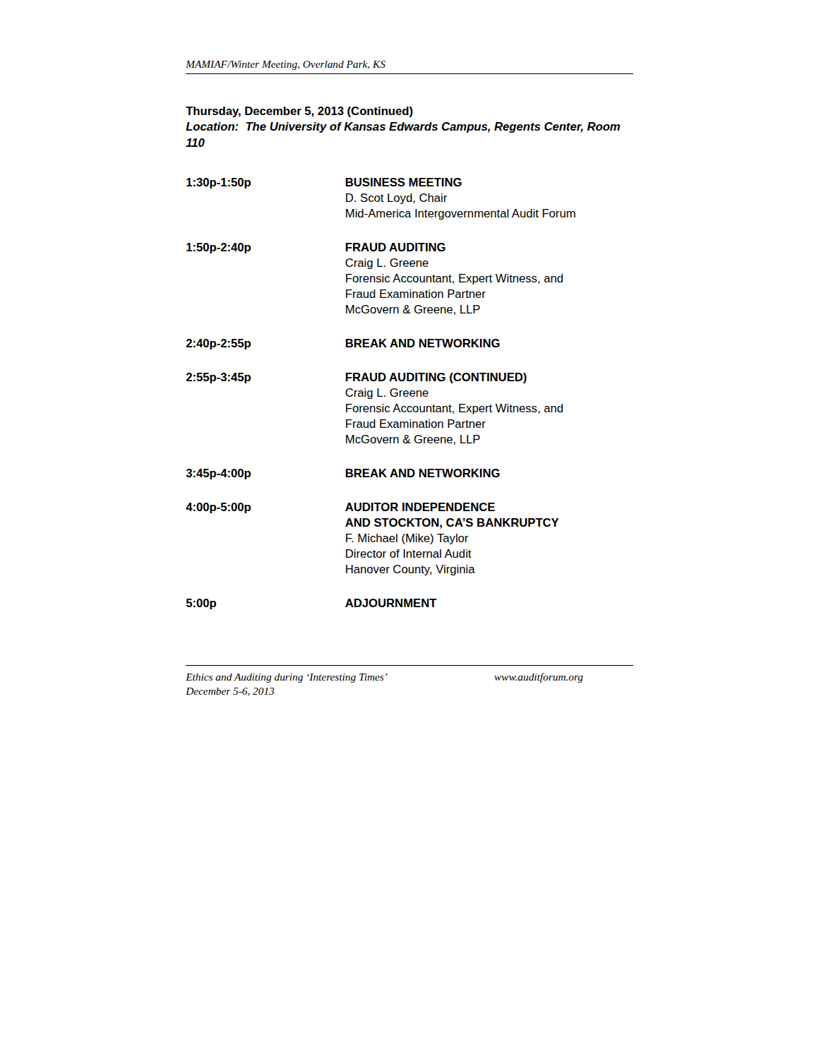MAMIAF/Winter Meeting, Overland Park, KS
Thursday, December 5, 2013 (Continued)
Location: The University of Kansas Edwards Campus, Regents Center, Room 110
| 1:30p-1:50p | Business Meeting D. Scot Loyd, Chair Mid-America Intergovernmental Audit Forum |
| 1:50p-2:40p | Fraud Auditing Craig L. Greene Forensic Accountant, Expert Witness, and Fraud Examination Partner McGovern & Greene, LLP |
| 2:40p-2:55p | Break and Networking |
| 2:55p-3:45p | Fraud Auditing (Continued) Craig L. Greene Forensic Accountant, Expert Witness, and Fraud Examination Partner McGovern & Greene, LLP |
| 3:45p-4:00p | Break and Networking |
| 4:00p-5:00p | Auditor Independence and Stockton, CA’s Bankruptcy F. Michael (Mike) Taylor Director of Internal Audit Hanover County, Virginia |
| 5:00p | Adjournment |
Ethics and Auditing during ‘Interesting Times’
December 5-6, 2013 www.auditforum.org